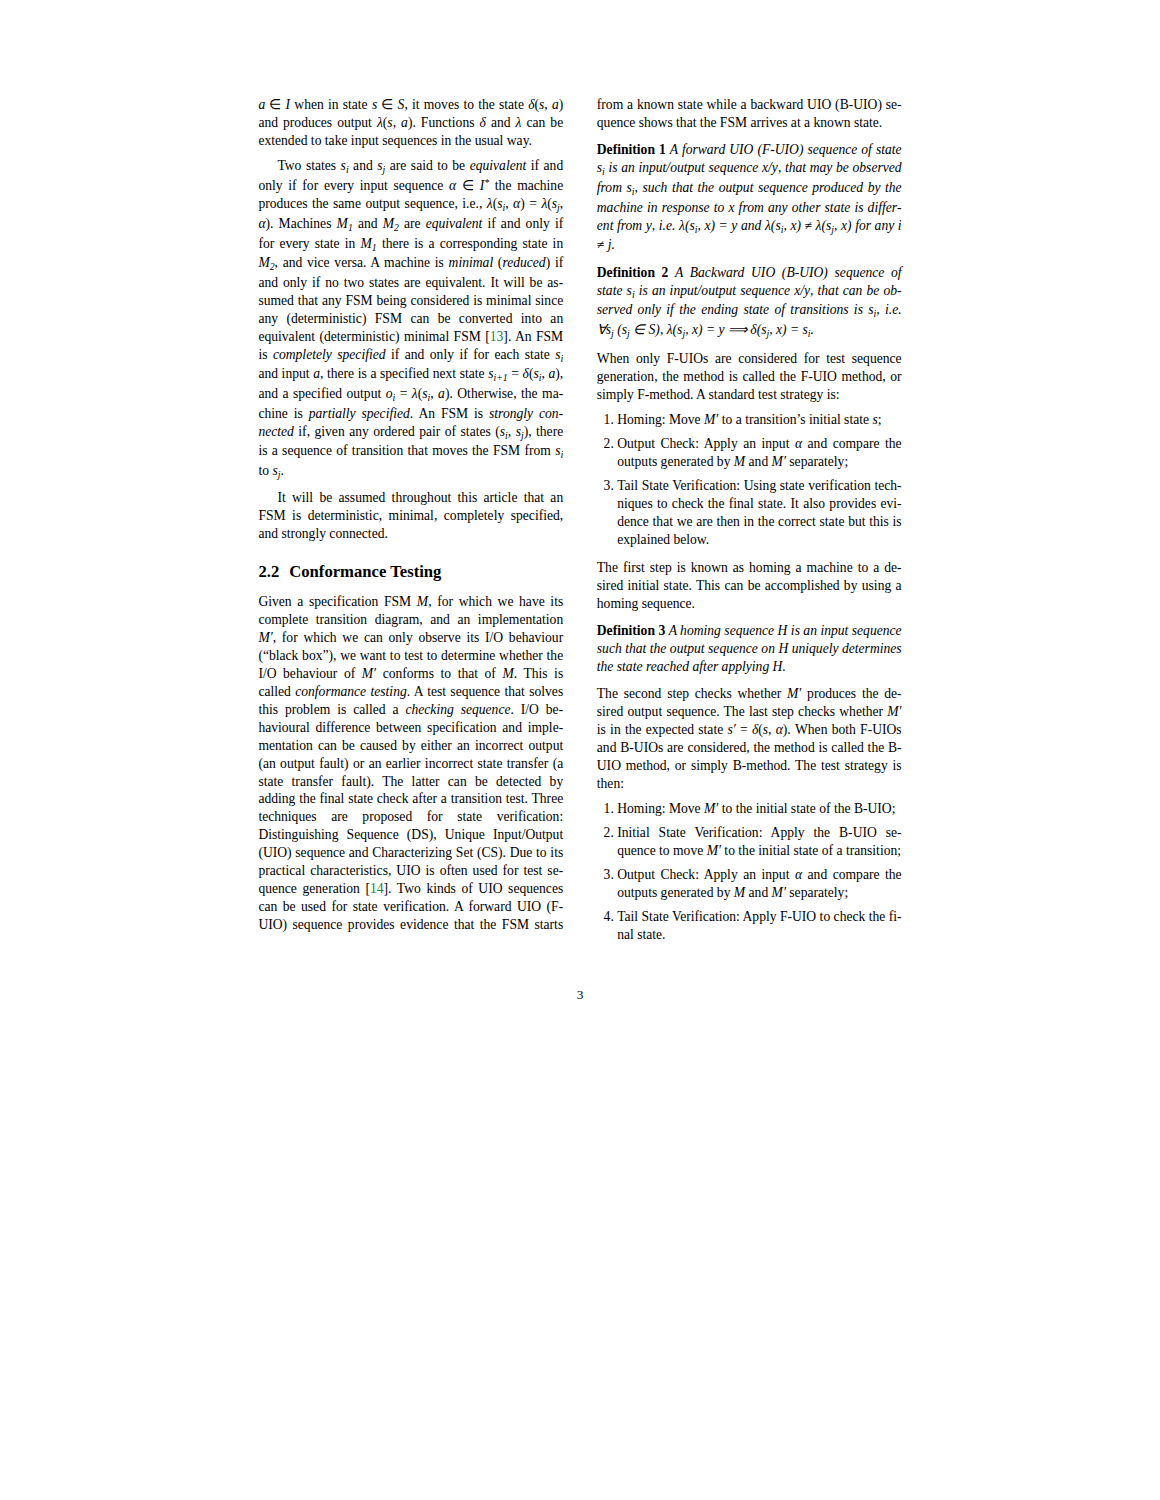a ∈ I when in state s ∈ S, it moves to the state δ(s, a) and produces output λ(s, a). Functions δ and λ can be extended to take input sequences in the usual way.
Two states si and sj are said to be equivalent if and only if for every input sequence α ∈ I* the machine produces the same output sequence, i.e., λ(si, α) = λ(sj, α). Machines M1 and M2 are equivalent if and only if for every state in M1 there is a corresponding state in M2, and vice versa. A machine is minimal (reduced) if and only if no two states are equivalent. It will be assumed that any FSM being considered is minimal since any (deterministic) FSM can be converted into an equivalent (deterministic) minimal FSM [13]. An FSM is completely specified if and only if for each state si and input a, there is a specified next state si+1 = δ(si, a), and a specified output oi = λ(si, a). Otherwise, the machine is partially specified. An FSM is strongly connected if, given any ordered pair of states (si, sj), there is a sequence of transition that moves the FSM from si to sj.
It will be assumed throughout this article that an FSM is deterministic, minimal, completely specified, and strongly connected.
2.2 Conformance Testing
Given a specification FSM M, for which we have its complete transition diagram, and an implementation M′, for which we can only observe its I/O behaviour (“black box”), we want to test to determine whether the I/O behaviour of M′ conforms to that of M. This is called conformance testing. A test sequence that solves this problem is called a checking sequence. I/O behavioural difference between specification and implementation can be caused by either an incorrect output (an output fault) or an earlier incorrect state transfer (a state transfer fault). The latter can be detected by adding the final state check after a transition test. Three techniques are proposed for state verification: Distinguishing Sequence (DS), Unique Input/Output (UIO) sequence and Characterizing Set (CS). Due to its practical characteristics, UIO is often used for test sequence generation [14]. Two kinds of UIO sequences can be used for state verification. A forward UIO (F-UIO) sequence provides evidence that the FSM starts from a known state while a backward UIO (B-UIO) sequence shows that the FSM arrives at a known state.
Definition 1 A forward UIO (F-UIO) sequence of state si is an input/output sequence x/y, that may be observed from si, such that the output sequence produced by the machine in response to x from any other state is different from y, i.e. λ(si, x) = y and λ(si, x) ≠ λ(sj, x) for any i ≠ j.
Definition 2 A Backward UIO (B-UIO) sequence of state si is an input/output sequence x/y, that can be observed only if the ending state of transitions is si, i.e. ∀sj (sj ∈ S), λ(sj, x) = y ⟹ δ(sj, x) = si.
When only F-UIOs are considered for test sequence generation, the method is called the F-UIO method, or simply F-method. A standard test strategy is:
Homing: Move M′ to a transition’s initial state s;
Output Check: Apply an input α and compare the outputs generated by M and M′ separately;
Tail State Verification: Using state verification techniques to check the final state. It also provides evidence that we are then in the correct state but this is explained below.
The first step is known as homing a machine to a desired initial state. This can be accomplished by using a homing sequence.
Definition 3 A homing sequence H is an input sequence such that the output sequence on H uniquely determines the state reached after applying H.
The second step checks whether M′ produces the desired output sequence. The last step checks whether M′ is in the expected state s′ = δ(s, α). When both F-UIOs and B-UIOs are considered, the method is called the B-UIO method, or simply B-method. The test strategy is then:
Homing: Move M′ to the initial state of the B-UIO;
Initial State Verification: Apply the B-UIO sequence to move M′ to the initial state of a transition;
Output Check: Apply an input α and compare the outputs generated by M and M′ separately;
Tail State Verification: Apply F-UIO to check the final state.
3